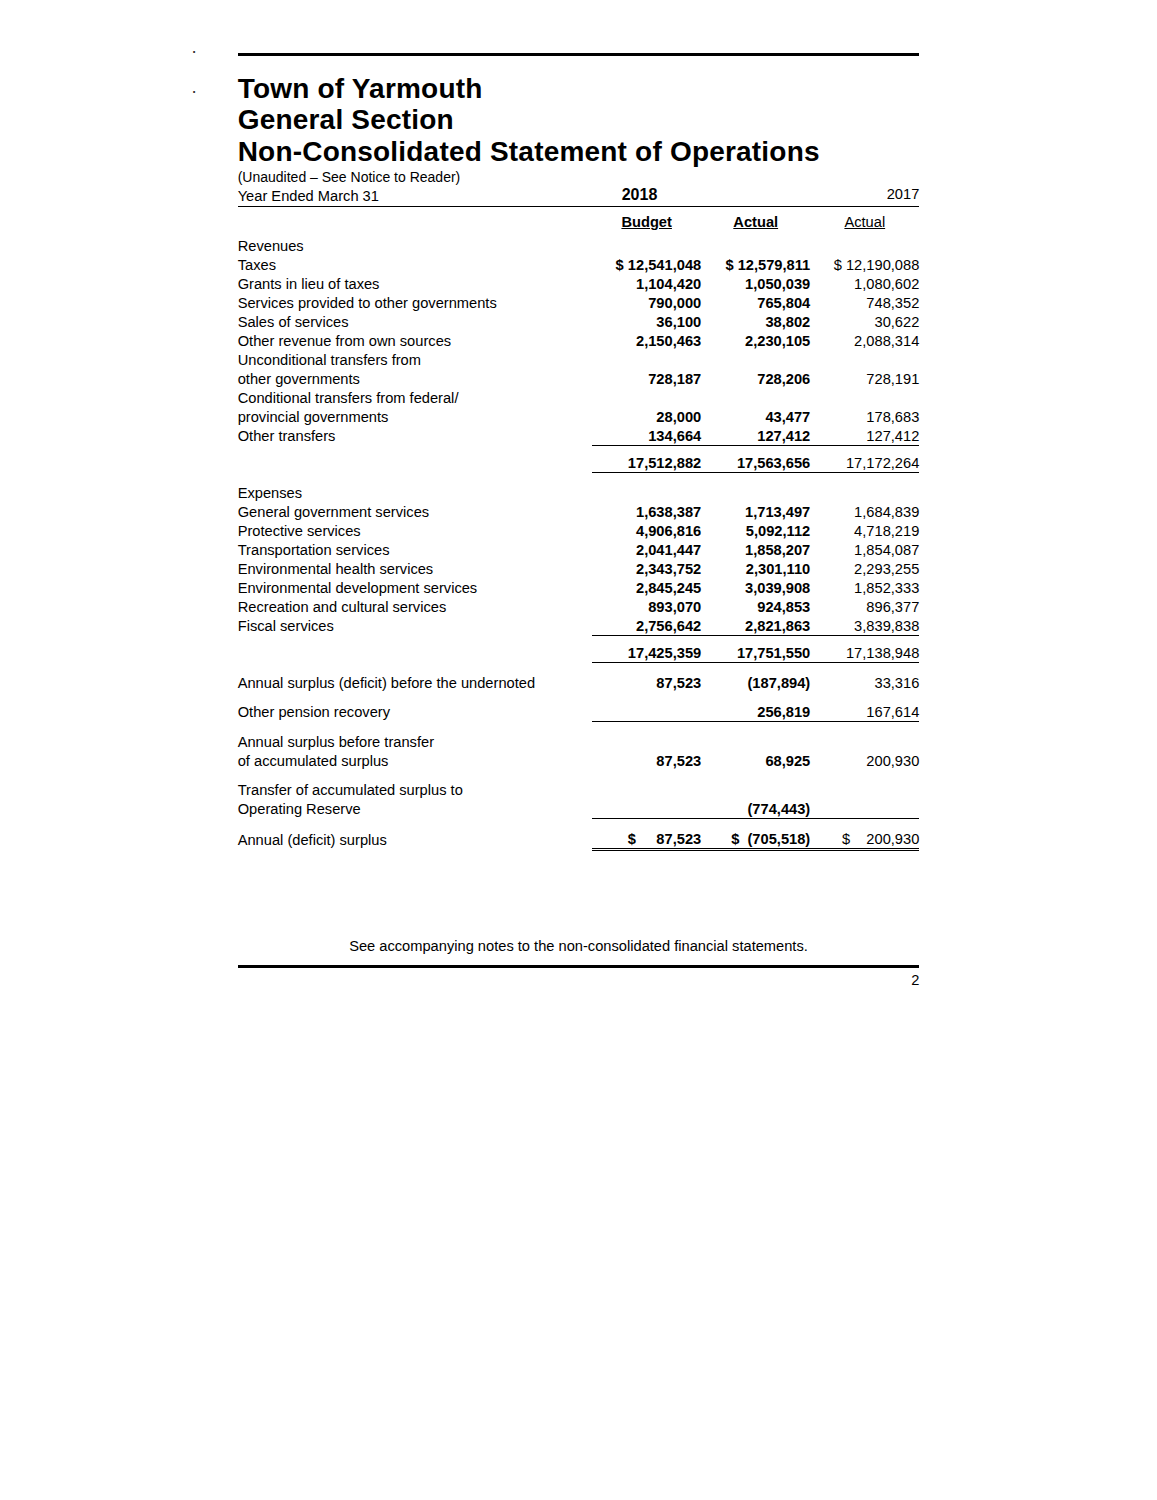..
Town of Yarmouth General Section Non-Consolidated Statement of Operations
(Unaudited – See Notice to Reader)
Year Ended March 31
2018 2017
| | Budget | Actual | Actual |
| --- | --- | --- | --- |
| Revenues | | | |
| Taxes | $ 12,541,048 | $ 12,579,811 | $ 12,190,088 |
| Grants in lieu of taxes | 1,104,420 | 1,050,039 | 1,080,602 |
| Services provided to other governments | 790,000 | 765,804 | 748,352 |
| Sales of services | 36,100 | 38,802 | 30,622 |
| Other revenue from own sources | 2,150,463 | 2,230,105 | 2,088,314 |
| Unconditional transfers from | | | |
| other governments | 728,187 | 728,206 | 728,191 |
| Conditional transfers from federal/ | | | |
| provincial governments | 28,000 | 43,477 | 178,683 |
| Other transfers | 134,664 | 127,412 | 127,412 |
| | 17,512,882 | 17,563,656 | 17,172,264 |
| Expenses | | | |
| General government services | 1,638,387 | 1,713,497 | 1,684,839 |
| Protective services | 4,906,816 | 5,092,112 | 4,718,219 |
| Transportation services | 2,041,447 | 1,858,207 | 1,854,087 |
| Environmental health services | 2,343,752 | 2,301,110 | 2,293,255 |
| Environmental development services | 2,845,245 | 3,039,908 | 1,852,333 |
| Recreation and cultural services | 893,070 | 924,853 | 896,377 |
| Fiscal services | 2,756,642 | 2,821,863 | 3,839,838 |
| | 17,425,359 | 17,751,550 | 17,138,948 |
| Annual surplus (deficit) before the undernoted | 87,523 | (187,894) | 33,316 |
| Other pension recovery | | 256,819 | 167,614 |
| Annual surplus before transfer | | | |
| of accumulated surplus | 87,523 | 68,925 | 200,930 |
| Transfer of accumulated surplus to | | | |
| Operating Reserve | | (774,443) | |
| Annual (deficit) surplus | $ 87,523 | $ (705,518) | $ 200,930 |
See accompanying notes to the non-consolidated financial statements.
2